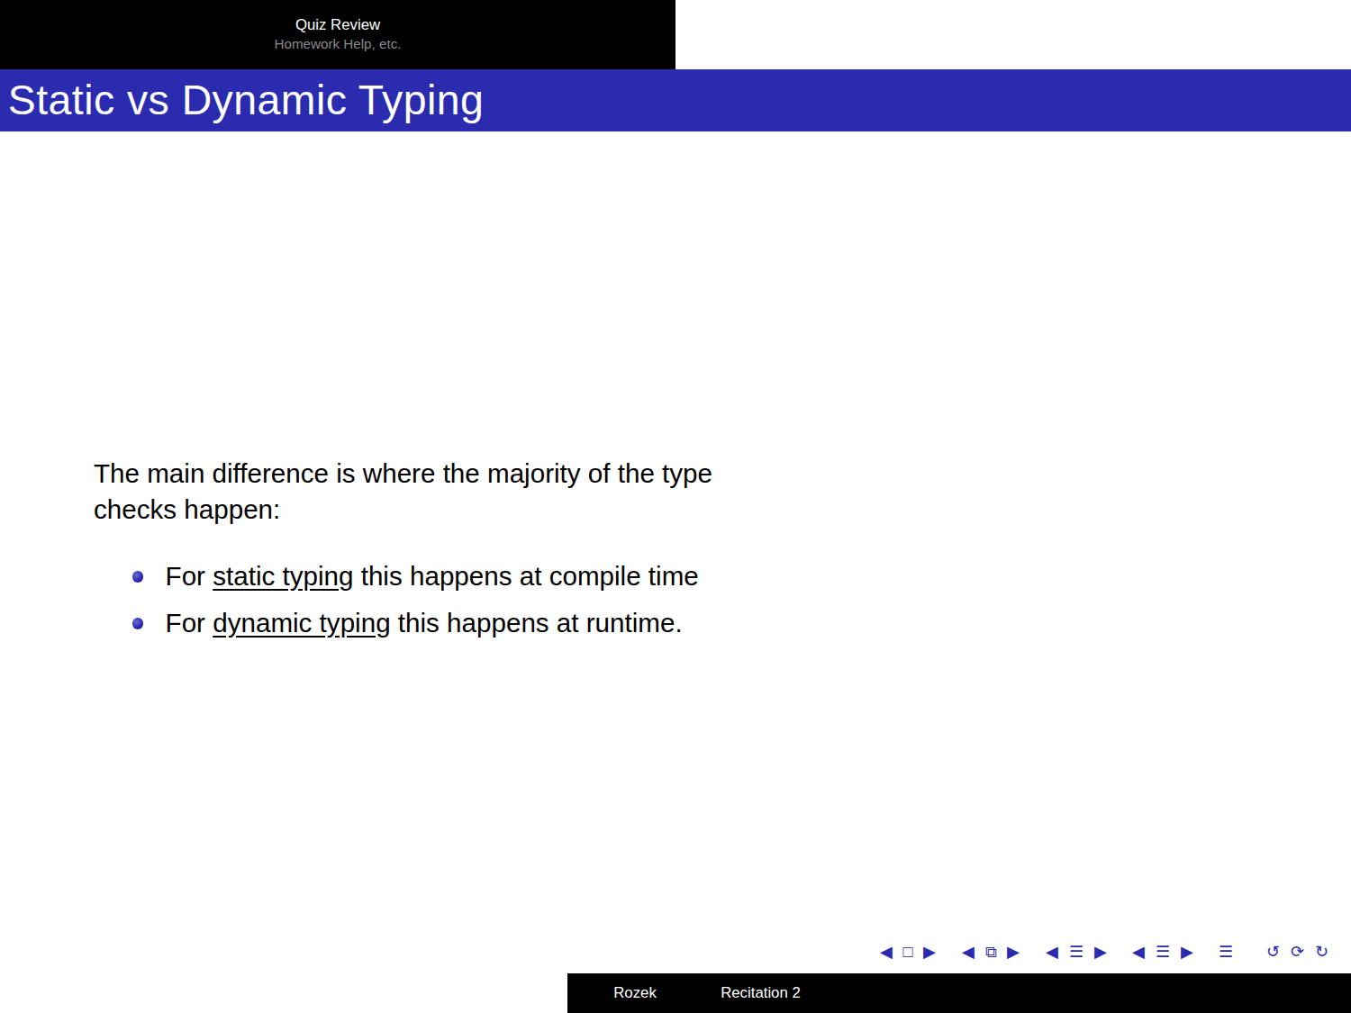Quiz Review
Homework Help, etc.
Static vs Dynamic Typing
The main difference is where the majority of the type checks happen:
For static typing this happens at compile time
For dynamic typing this happens at runtime.
◀ □ ▶ ◀ ⧉ ▶ ◀ ☰ ▶ ◀ ☰ ▶ ☰ ↺ ⟳ ↻
Rozek
Recitation 2